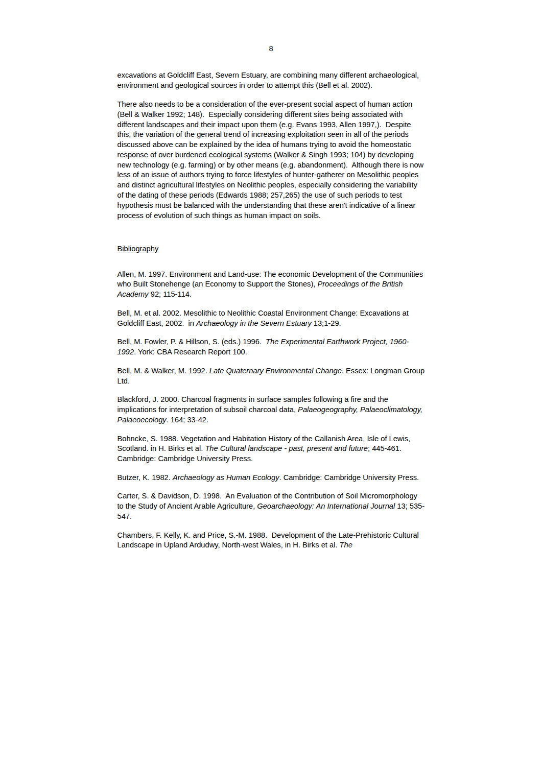8
excavations at Goldcliff East, Severn Estuary, are combining many different archaeological, environment and geological sources in order to attempt this (Bell et al. 2002).
There also needs to be a consideration of the ever-present social aspect of human action (Bell & Walker 1992; 148). Especially considering different sites being associated with different landscapes and their impact upon them (e.g. Evans 1993, Allen 1997,). Despite this, the variation of the general trend of increasing exploitation seen in all of the periods discussed above can be explained by the idea of humans trying to avoid the homeostatic response of over burdened ecological systems (Walker & Singh 1993; 104) by developing new technology (e.g. farming) or by other means (e.g. abandonment). Although there is now less of an issue of authors trying to force lifestyles of hunter-gatherer on Mesolithic peoples and distinct agricultural lifestyles on Neolithic peoples, especially considering the variability of the dating of these periods (Edwards 1988; 257,265) the use of such periods to test hypothesis must be balanced with the understanding that these aren't indicative of a linear process of evolution of such things as human impact on soils.
Bibliography
Allen, M. 1997. Environment and Land-use: The economic Development of the Communities who Built Stonehenge (an Economy to Support the Stones), Proceedings of the British Academy 92; 115-114.
Bell, M. et al. 2002. Mesolithic to Neolithic Coastal Environment Change: Excavations at Goldcliff East, 2002. in Archaeology in the Severn Estuary 13;1-29.
Bell, M. Fowler, P. & Hillson, S. (eds.) 1996. The Experimental Earthwork Project, 1960-1992. York: CBA Research Report 100.
Bell, M. & Walker, M. 1992. Late Quaternary Environmental Change. Essex: Longman Group Ltd.
Blackford, J. 2000. Charcoal fragments in surface samples following a fire and the implications for interpretation of subsoil charcoal data, Palaeogeography, Palaeoclimatology, Palaeoecology. 164; 33-42.
Bohncke, S. 1988. Vegetation and Habitation History of the Callanish Area, Isle of Lewis, Scotland. in H. Birks et al. The Cultural landscape - past, present and future; 445-461. Cambridge: Cambridge University Press.
Butzer, K. 1982. Archaeology as Human Ecology. Cambridge: Cambridge University Press.
Carter, S. & Davidson, D. 1998. An Evaluation of the Contribution of Soil Micromorphology to the Study of Ancient Arable Agriculture, Geoarchaeology: An International Journal 13; 535-547.
Chambers, F. Kelly, K. and Price, S.-M. 1988. Development of the Late-Prehistoric Cultural Landscape in Upland Ardudwy, North-west Wales, in H. Birks et al. The